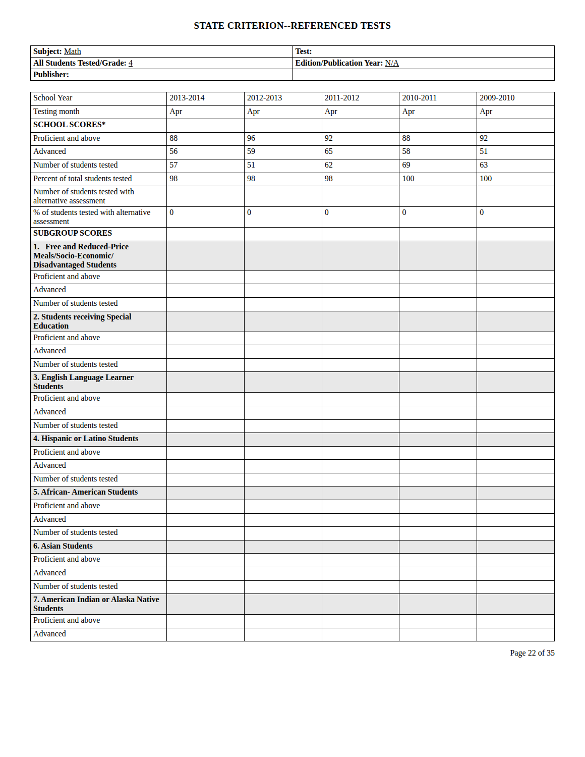STATE CRITERION--REFERENCED TESTS
| Subject: Math | Test: |
| All Students Tested/Grade: 4 | Edition/Publication Year: N/A |
| Publisher: | |
| School Year | 2013-2014 | 2012-2013 | 2011-2012 | 2010-2011 | 2009-2010 |
| Testing month | Apr | Apr | Apr | Apr | Apr |
| SCHOOL SCORES* | | | | | |
| Proficient and above | 88 | 96 | 92 | 88 | 92 |
| Advanced | 56 | 59 | 65 | 58 | 51 |
| Number of students tested | 57 | 51 | 62 | 69 | 63 |
| Percent of total students tested | 98 | 98 | 98 | 100 | 100 |
| Number of students tested with alternative assessment | | | | | |
| % of students tested with alternative assessment | 0 | 0 | 0 | 0 | 0 |
| SUBGROUP SCORES | | | | | |
| 1. Free and Reduced-Price Meals/Socio-Economic/ Disadvantaged Students | | | | | |
| Proficient and above | | | | | |
| Advanced | | | | | |
| Number of students tested | | | | | |
| 2. Students receiving Special Education | | | | | |
| Proficient and above | | | | | |
| Advanced | | | | | |
| Number of students tested | | | | | |
| 3. English Language Learner Students | | | | | |
| Proficient and above | | | | | |
| Advanced | | | | | |
| Number of students tested | | | | | |
| 4. Hispanic or Latino Students | | | | | |
| Proficient and above | | | | | |
| Advanced | | | | | |
| Number of students tested | | | | | |
| 5. African- American Students | | | | | |
| Proficient and above | | | | | |
| Advanced | | | | | |
| Number of students tested | | | | | |
| 6. Asian Students | | | | | |
| Proficient and above | | | | | |
| Advanced | | | | | |
| Number of students tested | | | | | |
| 7. American Indian or Alaska Native Students | | | | | |
| Proficient and above | | | | | |
| Advanced | | | | | |
Page 22 of 35